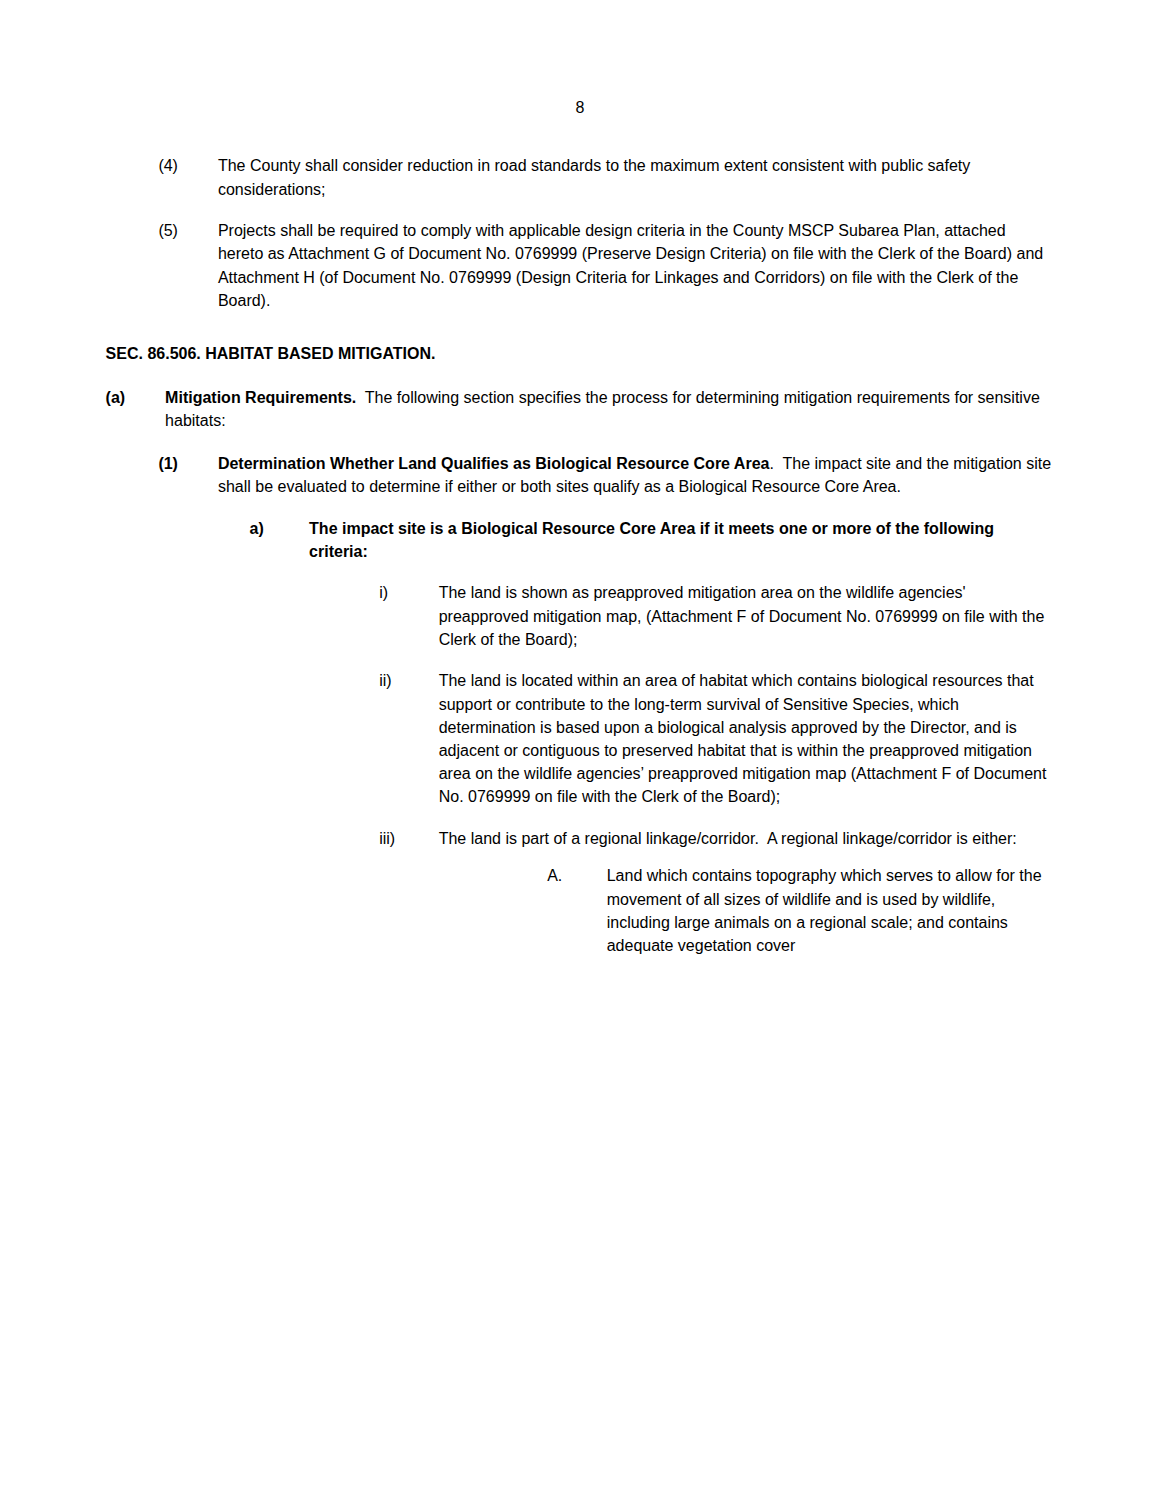8
(4) The County shall consider reduction in road standards to the maximum extent consistent with public safety considerations;
(5) Projects shall be required to comply with applicable design criteria in the County MSCP Subarea Plan, attached hereto as Attachment G of Document No. 0769999 (Preserve Design Criteria) on file with the Clerk of the Board) and Attachment H (of Document No. 0769999 (Design Criteria for Linkages and Corridors) on file with the Clerk of the Board).
SEC. 86.506. HABITAT BASED MITIGATION.
(a) Mitigation Requirements. The following section specifies the process for determining mitigation requirements for sensitive habitats:
(1) Determination Whether Land Qualifies as Biological Resource Core Area. The impact site and the mitigation site shall be evaluated to determine if either or both sites qualify as a Biological Resource Core Area.
a) The impact site is a Biological Resource Core Area if it meets one or more of the following criteria:
i) The land is shown as preapproved mitigation area on the wildlife agencies' preapproved mitigation map, (Attachment F of Document No. 0769999 on file with the Clerk of the Board);
ii) The land is located within an area of habitat which contains biological resources that support or contribute to the long-term survival of Sensitive Species, which determination is based upon a biological analysis approved by the Director, and is adjacent or contiguous to preserved habitat that is within the preapproved mitigation area on the wildlife agencies’ preapproved mitigation map (Attachment F of Document No. 0769999 on file with the Clerk of the Board);
iii) The land is part of a regional linkage/corridor. A regional linkage/corridor is either:
A. Land which contains topography which serves to allow for the movement of all sizes of wildlife and is used by wildlife, including large animals on a regional scale; and contains adequate vegetation cover